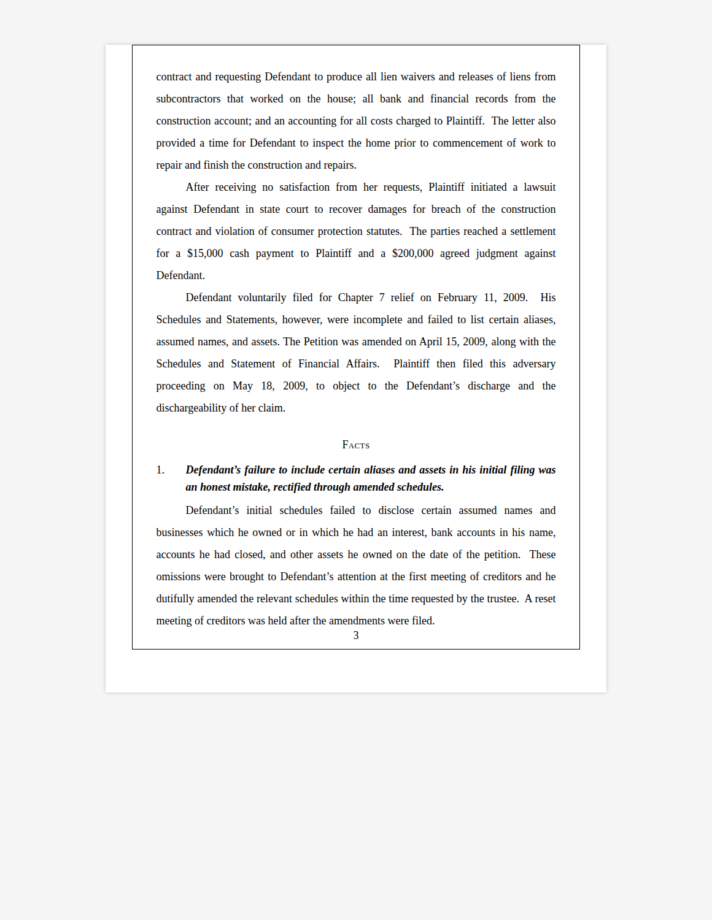contract and requesting Defendant to produce all lien waivers and releases of liens from subcontractors that worked on the house; all bank and financial records from the construction account; and an accounting for all costs charged to Plaintiff. The letter also provided a time for Defendant to inspect the home prior to commencement of work to repair and finish the construction and repairs.
After receiving no satisfaction from her requests, Plaintiff initiated a lawsuit against Defendant in state court to recover damages for breach of the construction contract and violation of consumer protection statutes. The parties reached a settlement for a $15,000 cash payment to Plaintiff and a $200,000 agreed judgment against Defendant.
Defendant voluntarily filed for Chapter 7 relief on February 11, 2009. His Schedules and Statements, however, were incomplete and failed to list certain aliases, assumed names, and assets. The Petition was amended on April 15, 2009, along with the Schedules and Statement of Financial Affairs. Plaintiff then filed this adversary proceeding on May 18, 2009, to object to the Defendant’s discharge and the dischargeability of her claim.
Facts
1.
Defendant’s failure to include certain aliases and assets in his initial filing was an honest mistake, rectified through amended schedules.
Defendant’s initial schedules failed to disclose certain assumed names and businesses which he owned or in which he had an interest, bank accounts in his name, accounts he had closed, and other assets he owned on the date of the petition. These omissions were brought to Defendant’s attention at the first meeting of creditors and he dutifully amended the relevant schedules within the time requested by the trustee. A reset meeting of creditors was held after the amendments were filed.
3